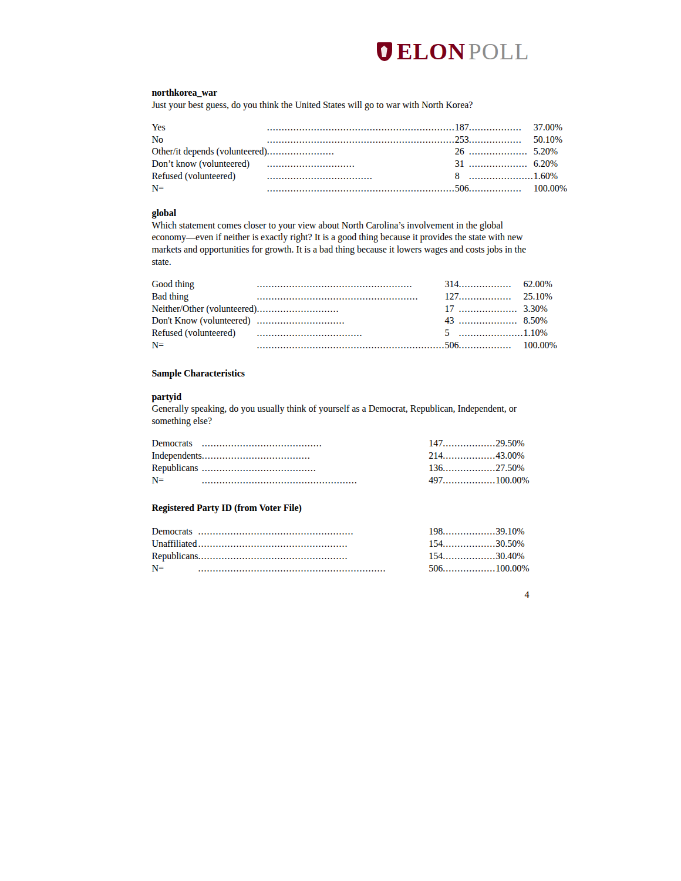ELON POLL
northkorea_war
Just your best guess, do you think the United States will go to war with North Korea?
| Yes | ................................................................ | 187 | .................. | 37.00% |
| No | ................................................................ | 253 | .................. | 50.10% |
| Other/it depends (volunteered) | ....................... | 26 | .................... | 5.20% |
| Don’t know (volunteered) | .............................. | 31 | .................... | 6.20% |
| Refused (volunteered) | .................................... | 8 | ...................... | 1.60% |
| N= | ................................................................ | 506 | .................. | 100.00% |
global
Which statement comes closer to your view about North Carolina’s involvement in the global economy—even if neither is exactly right? It is a good thing because it provides the state with new markets and opportunities for growth. It is a bad thing because it lowers wages and costs jobs in the state.
| Good thing | ..................................................... | 314 | .................. | 62.00% |
| Bad thing | ....................................................... | 127 | .................. | 25.10% |
| Neither/Other (volunteered) | ............................ | 17 | .................... | 3.30% |
| Don't Know (volunteered) | .............................. | 43 | .................... | 8.50% |
| Refused (volunteered) | .................................... | 5 | ...................... | 1.10% |
| N= | ................................................................ | 506 | .................. | 100.00% |
Sample Characteristics
partyid
Generally speaking, do you usually think of yourself as a Democrat, Republican, Independent, or something else?
| Democrats | ......................................... | 147 | .................. | 29.50% |
| Independents | ..................................... | 214 | .................. | 43.00% |
| Republicans | ....................................... | 136 | .................. | 27.50% |
| N= | ..................................................... | 497 | .................. | 100.00% |
Registered Party ID (from Voter File)
| Democrats | ..................................................... | 198 | .................. | 39.10% |
| Unaffiliated | ................................................... | 154 | .................. | 30.50% |
| Republicans | ................................................... | 154 | .................. | 30.40% |
| N= | ................................................................ | 506 | .................. | 100.00% |
4